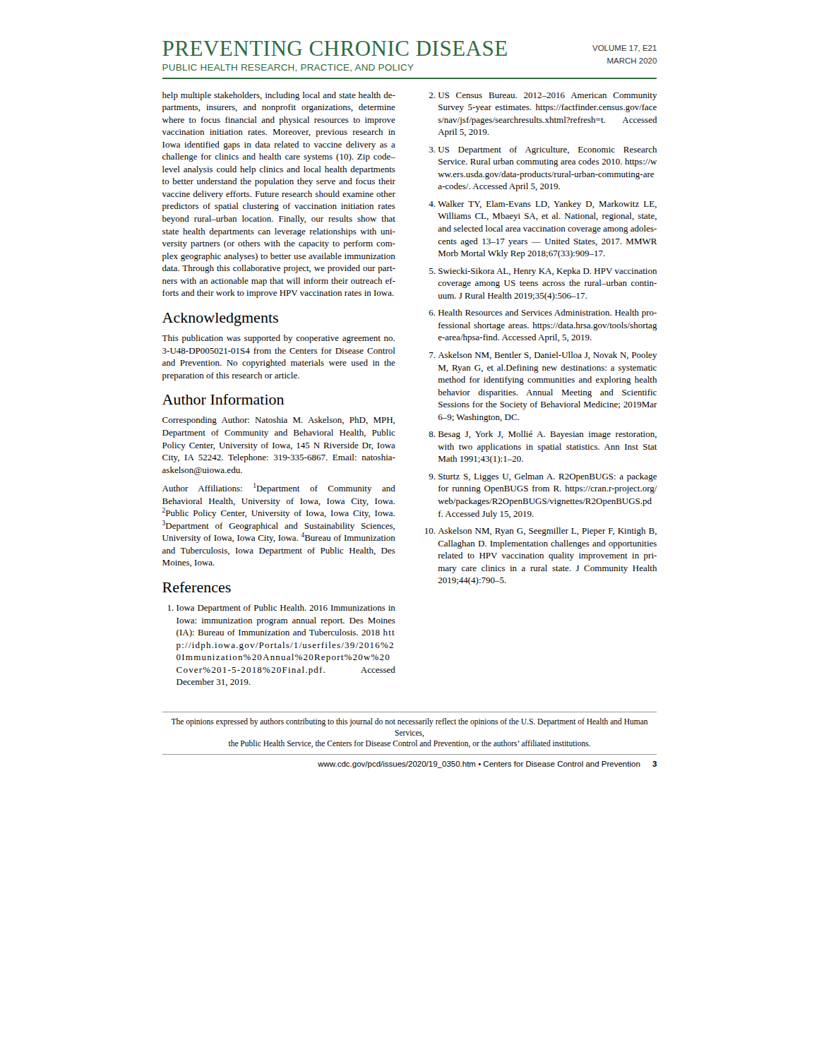PREVENTING CHRONIC DISEASE
PUBLIC HEALTH RESEARCH, PRACTICE, AND POLICY
VOLUME 17, E21
MARCH 2020
help multiple stakeholders, including local and state health departments, insurers, and nonprofit organizations, determine where to focus financial and physical resources to improve vaccination initiation rates. Moreover, previous research in Iowa identified gaps in data related to vaccine delivery as a challenge for clinics and health care systems (10). Zip code–level analysis could help clinics and local health departments to better understand the population they serve and focus their vaccine delivery efforts. Future research should examine other predictors of spatial clustering of vaccination initiation rates beyond rural–urban location. Finally, our results show that state health departments can leverage relationships with university partners (or others with the capacity to perform complex geographic analyses) to better use available immunization data. Through this collaborative project, we provided our partners with an actionable map that will inform their outreach efforts and their work to improve HPV vaccination rates in Iowa.
Acknowledgments
This publication was supported by cooperative agreement no. 3-U48-DP005021-01S4 from the Centers for Disease Control and Prevention. No copyrighted materials were used in the preparation of this research or article.
Author Information
Corresponding Author: Natoshia M. Askelson, PhD, MPH, Department of Community and Behavioral Health, Public Policy Center, University of Iowa, 145 N Riverside Dr, Iowa City, IA 52242. Telephone: 319-335-6867. Email: natoshia-askelson@uiowa.edu.
Author Affiliations: 1Department of Community and Behavioral Health, University of Iowa, Iowa City, Iowa. 2Public Policy Center, University of Iowa, Iowa City, Iowa. 3Department of Geographical and Sustainability Sciences, University of Iowa, Iowa City, Iowa. 4Bureau of Immunization and Tuberculosis, Iowa Department of Public Health, Des Moines, Iowa.
References
Iowa Department of Public Health. 2016 Immunizations in Iowa: immunization program annual report. Des Moines (IA): Bureau of Immunization and Tuberculosis. 2018 http://idph.iowa.gov/Portals/1/userfiles/39/2016%20Immunization%20Annual%20Report%20w%20Cover%201-5-2018%20Final.pdf. Accessed December 31, 2019.
US Census Bureau. 2012–2016 American Community Survey 5-year estimates. https://factfinder.census.gov/faces/nav/jsf/pages/searchresults.xhtml?refresh=t. Accessed April 5, 2019.
US Department of Agriculture, Economic Research Service. Rural urban commuting area codes 2010. https://www.ers.usda.gov/data-products/rural-urban-commuting-area-codes/. Accessed April 5, 2019.
Walker TY, Elam-Evans LD, Yankey D, Markowitz LE, Williams CL, Mbaeyi SA, et al. National, regional, state, and selected local area vaccination coverage among adolescents aged 13–17 years — United States, 2017. MMWR Morb Mortal Wkly Rep 2018;67(33):909–17.
Swiecki-Sikora AL, Henry KA, Kepka D. HPV vaccination coverage among US teens across the rural–urban continuum. J Rural Health 2019;35(4):506–17.
Health Resources and Services Administration. Health professional shortage areas. https://data.hrsa.gov/tools/shortage-area/hpsa-find. Accessed April, 5, 2019.
Askelson NM, Bentler S, Daniel-Ulloa J, Novak N, Pooley M, Ryan G, et al.Defining new destinations: a systematic method for identifying communities and exploring health behavior disparities. Annual Meeting and Scientific Sessions for the Society of Behavioral Medicine; 2019Mar 6–9; Washington, DC.
Besag J, York J, Mollié A. Bayesian image restoration, with two applications in spatial statistics. Ann Inst Stat Math 1991;43(1):1–20.
Sturtz S, Ligges U, Gelman A. R2OpenBUGS: a package for running OpenBUGS from R. https://cran.r-project.org/web/packages/R2OpenBUGS/vignettes/R2OpenBUGS.pdf. Accessed July 15, 2019.
Askelson NM, Ryan G, Seegmiller L, Pieper F, Kintigh B, Callaghan D. Implementation challenges and opportunities related to HPV vaccination quality improvement in primary care clinics in a rural state. J Community Health 2019;44(4):790–5.
The opinions expressed by authors contributing to this journal do not necessarily reflect the opinions of the U.S. Department of Health and Human Services,
the Public Health Service, the Centers for Disease Control and Prevention, or the authors’ affiliated institutions.
www.cdc.gov/pcd/issues/2020/19_0350.htm • Centers for Disease Control and Prevention 3